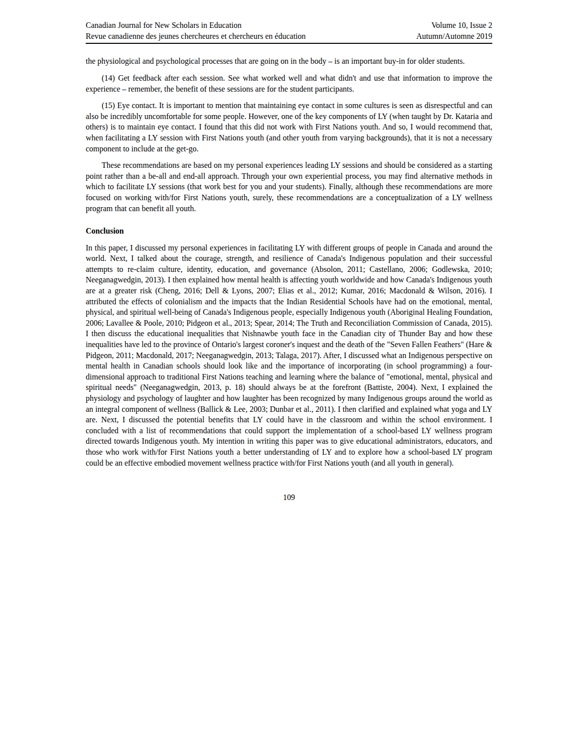| Canadian Journal for New Scholars in Education | Volume 10, Issue 2 |
| Revue canadienne des jeunes chercheures et chercheurs en éducation | Autumn/Automne 2019 |
the physiological and psychological processes that are going on in the body – is an important buy-in for older students.
(14) Get feedback after each session. See what worked well and what didn't and use that information to improve the experience – remember, the benefit of these sessions are for the student participants.
(15) Eye contact. It is important to mention that maintaining eye contact in some cultures is seen as disrespectful and can also be incredibly uncomfortable for some people. However, one of the key components of LY (when taught by Dr. Kataria and others) is to maintain eye contact. I found that this did not work with First Nations youth. And so, I would recommend that, when facilitating a LY session with First Nations youth (and other youth from varying backgrounds), that it is not a necessary component to include at the get-go.
These recommendations are based on my personal experiences leading LY sessions and should be considered as a starting point rather than a be-all and end-all approach. Through your own experiential process, you may find alternative methods in which to facilitate LY sessions (that work best for you and your students). Finally, although these recommendations are more focused on working with/for First Nations youth, surely, these recommendations are a conceptualization of a LY wellness program that can benefit all youth.
Conclusion
In this paper, I discussed my personal experiences in facilitating LY with different groups of people in Canada and around the world. Next, I talked about the courage, strength, and resilience of Canada's Indigenous population and their successful attempts to re-claim culture, identity, education, and governance (Absolon, 2011; Castellano, 2006; Godlewska, 2010; Neeganagwedgin, 2013). I then explained how mental health is affecting youth worldwide and how Canada's Indigenous youth are at a greater risk (Cheng, 2016; Dell & Lyons, 2007; Elias et al., 2012; Kumar, 2016; Macdonald & Wilson, 2016). I attributed the effects of colonialism and the impacts that the Indian Residential Schools have had on the emotional, mental, physical, and spiritual well-being of Canada's Indigenous people, especially Indigenous youth (Aboriginal Healing Foundation, 2006; Lavallee & Poole, 2010; Pidgeon et al., 2013; Spear, 2014; The Truth and Reconciliation Commission of Canada, 2015). I then discuss the educational inequalities that Nishnawbe youth face in the Canadian city of Thunder Bay and how these inequalities have led to the province of Ontario's largest coroner's inquest and the death of the "Seven Fallen Feathers" (Hare & Pidgeon, 2011; Macdonald, 2017; Neeganagwedgin, 2013; Talaga, 2017). After, I discussed what an Indigenous perspective on mental health in Canadian schools should look like and the importance of incorporating (in school programming) a four-dimensional approach to traditional First Nations teaching and learning where the balance of "emotional, mental, physical and spiritual needs" (Neeganagwedgin, 2013, p. 18) should always be at the forefront (Battiste, 2004). Next, I explained the physiology and psychology of laughter and how laughter has been recognized by many Indigenous groups around the world as an integral component of wellness (Ballick & Lee, 2003; Dunbar et al., 2011). I then clarified and explained what yoga and LY are. Next, I discussed the potential benefits that LY could have in the classroom and within the school environment. I concluded with a list of recommendations that could support the implementation of a school-based LY wellness program directed towards Indigenous youth. My intention in writing this paper was to give educational administrators, educators, and those who work with/for First Nations youth a better understanding of LY and to explore how a school-based LY program could be an effective embodied movement wellness practice with/for First Nations youth (and all youth in general).
109